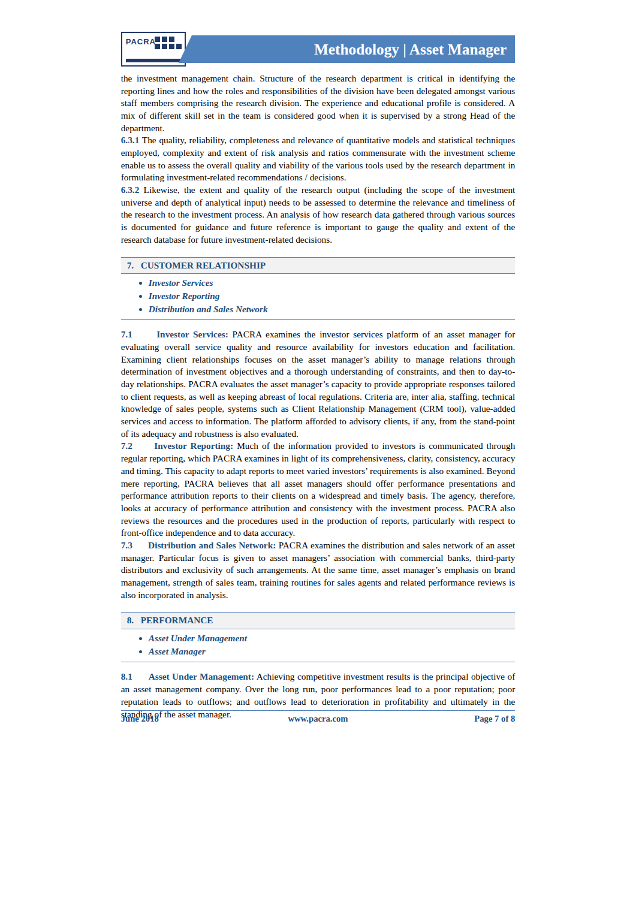PACRA
Methodology | Asset Manager
the investment management chain. Structure of the research department is critical in identifying the reporting lines and how the roles and responsibilities of the division have been delegated amongst various staff members comprising the research division. The experience and educational profile is considered. A mix of different skill set in the team is considered good when it is supervised by a strong Head of the department.
6.3.1 The quality, reliability, completeness and relevance of quantitative models and statistical techniques employed, complexity and extent of risk analysis and ratios commensurate with the investment scheme enable us to assess the overall quality and viability of the various tools used by the research department in formulating investment-related recommendations / decisions.
6.3.2 Likewise, the extent and quality of the research output (including the scope of the investment universe and depth of analytical input) needs to be assessed to determine the relevance and timeliness of the research to the investment process. An analysis of how research data gathered through various sources is documented for guidance and future reference is important to gauge the quality and extent of the research database for future investment-related decisions.
7. CUSTOMER RELATIONSHIP
Investor Services
Investor Reporting
Distribution and Sales Network
7.1 Investor Services: PACRA examines the investor services platform of an asset manager for evaluating overall service quality and resource availability for investors education and facilitation. Examining client relationships focuses on the asset manager’s ability to manage relations through determination of investment objectives and a thorough understanding of constraints, and then to day-to-day relationships. PACRA evaluates the asset manager’s capacity to provide appropriate responses tailored to client requests, as well as keeping abreast of local regulations. Criteria are, inter alia, staffing, technical knowledge of sales people, systems such as Client Relationship Management (CRM tool), value-added services and access to information. The platform afforded to advisory clients, if any, from the stand-point of its adequacy and robustness is also evaluated.
7.2 Investor Reporting: Much of the information provided to investors is communicated through regular reporting, which PACRA examines in light of its comprehensiveness, clarity, consistency, accuracy and timing. This capacity to adapt reports to meet varied investors’ requirements is also examined. Beyond mere reporting, PACRA believes that all asset managers should offer performance presentations and performance attribution reports to their clients on a widespread and timely basis. The agency, therefore, looks at accuracy of performance attribution and consistency with the investment process. PACRA also reviews the resources and the procedures used in the production of reports, particularly with respect to front-office independence and to data accuracy.
7.3 Distribution and Sales Network: PACRA examines the distribution and sales network of an asset manager. Particular focus is given to asset managers’ association with commercial banks, third-party distributors and exclusivity of such arrangements. At the same time, asset manager’s emphasis on brand management, strength of sales team, training routines for sales agents and related performance reviews is also incorporated in analysis.
8. PERFORMANCE
Asset Under Management
Asset Manager
8.1 Asset Under Management: Achieving competitive investment results is the principal objective of an asset management company. Over the long run, poor performances lead to a poor reputation; poor reputation leads to outflows; and outflows lead to deterioration in profitability and ultimately in the standing of the asset manager.
June 2018
www.pacra.com
Page 7 of 8